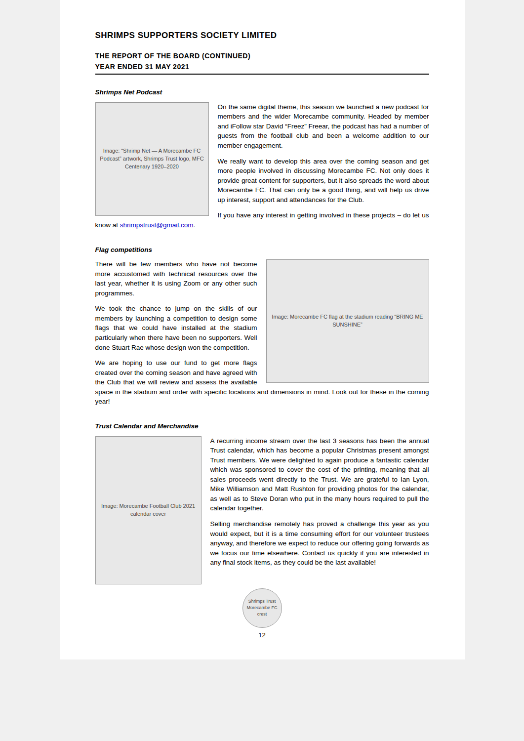SHRIMPS SUPPORTERS SOCIETY LIMITED
THE REPORT OF THE BOARD (CONTINUED)
YEAR ENDED 31 MAY 2021
Shrimps Net Podcast
Image: “Shrimp Net — A Morecambe FC Podcast” artwork, Shrimps Trust logo, MFC Centenary 1920–2020
On the same digital theme, this season we launched a new podcast for members and the wider Morecambe community. Headed by member and iFollow star David “Freez” Freear, the podcast has had a number of guests from the football club and been a welcome addition to our member engagement.
We really want to develop this area over the coming season and get more people involved in discussing Morecambe FC. Not only does it provide great content for supporters, but it also spreads the word about Morecambe FC. That can only be a good thing, and will help us drive up interest, support and attendances for the Club.
If you have any interest in getting involved in these projects – do let us know at shrimpstrust@gmail.com.
Flag competitions
Image: Morecambe FC flag at the stadium reading “BRING ME SUNSHINE”
There will be few members who have not become more accustomed with technical resources over the last year, whether it is using Zoom or any other such programmes.
We took the chance to jump on the skills of our members by launching a competition to design some flags that we could have installed at the stadium particularly when there have been no supporters. Well done Stuart Rae whose design won the competition.
We are hoping to use our fund to get more flags created over the coming season and have agreed with the Club that we will review and assess the available space in the stadium and order with specific locations and dimensions in mind. Look out for these in the coming year!
Trust Calendar and Merchandise
Image: Morecambe Football Club 2021 calendar cover
A recurring income stream over the last 3 seasons has been the annual Trust calendar, which has become a popular Christmas present amongst Trust members. We were delighted to again produce a fantastic calendar which was sponsored to cover the cost of the printing, meaning that all sales proceeds went directly to the Trust. We are grateful to Ian Lyon, Mike Williamson and Matt Rushton for providing photos for the calendar, as well as to Steve Doran who put in the many hours required to pull the calendar together.
Selling merchandise remotely has proved a challenge this year as you would expect, but it is a time consuming effort for our volunteer trustees anyway, and therefore we expect to reduce our offering going forwards as we focus our time elsewhere. Contact us quickly if you are interested in any final stock items, as they could be the last available!
Shrimps Trust Morecambe FC crest
12